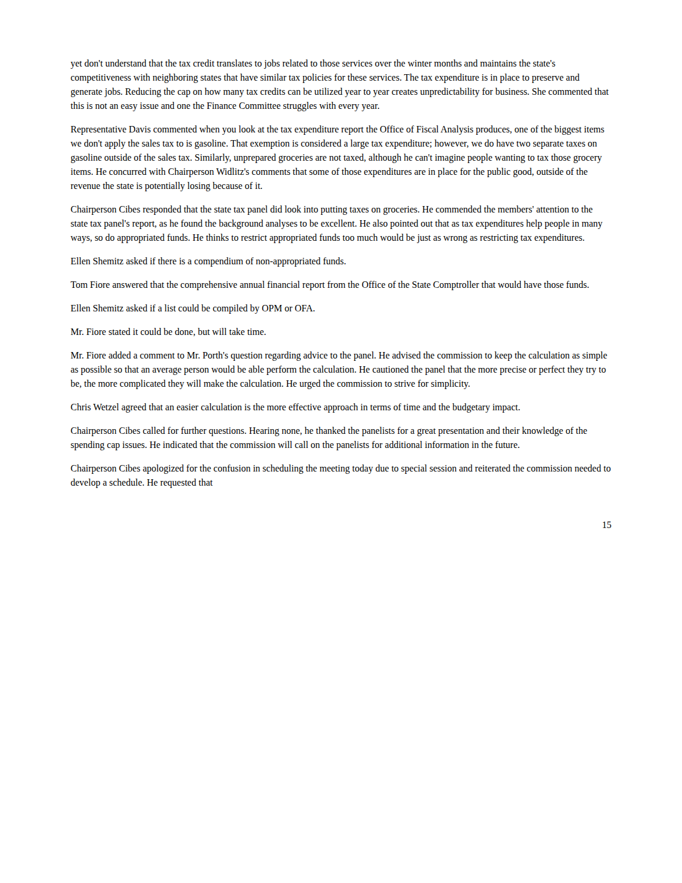yet don't understand that the tax credit translates to jobs related to those services over the winter months and maintains the state's competitiveness with neighboring states that have similar tax policies for these services. The tax expenditure is in place to preserve and generate jobs. Reducing the cap on how many tax credits can be utilized year to year creates unpredictability for business. She commented that this is not an easy issue and one the Finance Committee struggles with every year.
Representative Davis commented when you look at the tax expenditure report the Office of Fiscal Analysis produces, one of the biggest items we don't apply the sales tax to is gasoline. That exemption is considered a large tax expenditure; however, we do have two separate taxes on gasoline outside of the sales tax. Similarly, unprepared groceries are not taxed, although he can't imagine people wanting to tax those grocery items. He concurred with Chairperson Widlitz's comments that some of those expenditures are in place for the public good, outside of the revenue the state is potentially losing because of it.
Chairperson Cibes responded that the state tax panel did look into putting taxes on groceries. He commended the members' attention to the state tax panel's report, as he found the background analyses to be excellent. He also pointed out that as tax expenditures help people in many ways, so do appropriated funds. He thinks to restrict appropriated funds too much would be just as wrong as restricting tax expenditures.
Ellen Shemitz asked if there is a compendium of non-appropriated funds.
Tom Fiore answered that the comprehensive annual financial report from the Office of the State Comptroller that would have those funds.
Ellen Shemitz asked if a list could be compiled by OPM or OFA.
Mr. Fiore stated it could be done, but will take time.
Mr. Fiore added a comment to Mr. Porth's question regarding advice to the panel. He advised the commission to keep the calculation as simple as possible so that an average person would be able perform the calculation. He cautioned the panel that the more precise or perfect they try to be, the more complicated they will make the calculation. He urged the commission to strive for simplicity.
Chris Wetzel agreed that an easier calculation is the more effective approach in terms of time and the budgetary impact.
Chairperson Cibes called for further questions. Hearing none, he thanked the panelists for a great presentation and their knowledge of the spending cap issues. He indicated that the commission will call on the panelists for additional information in the future.
Chairperson Cibes apologized for the confusion in scheduling the meeting today due to special session and reiterated the commission needed to develop a schedule. He requested that
15